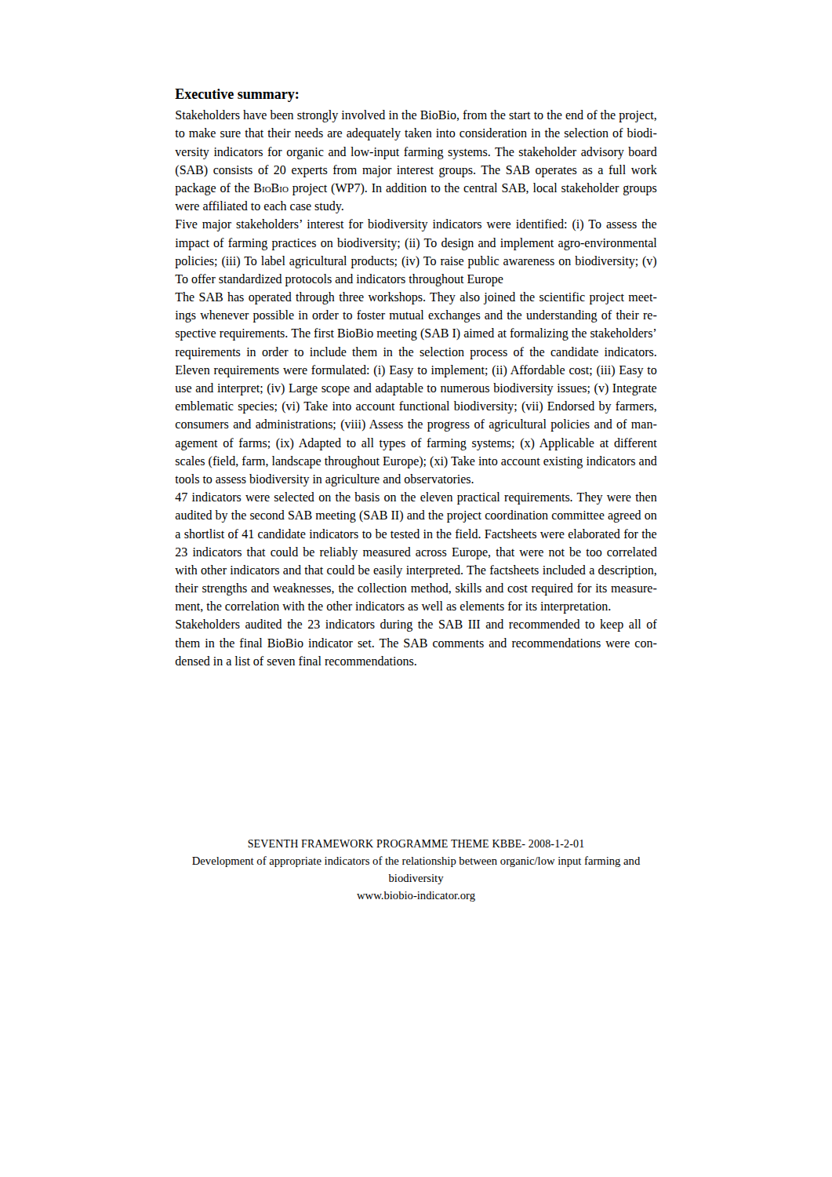Executive summary:
Stakeholders have been strongly involved in the BioBio, from the start to the end of the project, to make sure that their needs are adequately taken into consideration in the selection of biodiversity indicators for organic and low-input farming systems. The stakeholder advisory board (SAB) consists of 20 experts from major interest groups. The SAB operates as a full work package of the BioBio project (WP7). In addition to the central SAB, local stakeholder groups were affiliated to each case study.
Five major stakeholders’ interest for biodiversity indicators were identified: (i) To assess the impact of farming practices on biodiversity; (ii) To design and implement agro-environmental policies; (iii) To label agricultural products; (iv) To raise public awareness on biodiversity; (v) To offer standardized protocols and indicators throughout Europe
The SAB has operated through three workshops. They also joined the scientific project meetings whenever possible in order to foster mutual exchanges and the understanding of their respective requirements. The first BioBio meeting (SAB I) aimed at formalizing the stakeholders’ requirements in order to include them in the selection process of the candidate indicators. Eleven requirements were formulated: (i) Easy to implement; (ii) Affordable cost; (iii) Easy to use and interpret; (iv) Large scope and adaptable to numerous biodiversity issues; (v) Integrate emblematic species; (vi) Take into account functional biodiversity; (vii) Endorsed by farmers, consumers and administrations; (viii) Assess the progress of agricultural policies and of management of farms; (ix) Adapted to all types of farming systems; (x) Applicable at different scales (field, farm, landscape throughout Europe); (xi) Take into account existing indicators and tools to assess biodiversity in agriculture and observatories.
47 indicators were selected on the basis on the eleven practical requirements. They were then audited by the second SAB meeting (SAB II) and the project coordination committee agreed on a shortlist of 41 candidate indicators to be tested in the field. Factsheets were elaborated for the 23 indicators that could be reliably measured across Europe, that were not be too correlated with other indicators and that could be easily interpreted. The factsheets included a description, their strengths and weaknesses, the collection method, skills and cost required for its measurement, the correlation with the other indicators as well as elements for its interpretation.
Stakeholders audited the 23 indicators during the SAB III and recommended to keep all of them in the final BioBio indicator set. The SAB comments and recommendations were condensed in a list of seven final recommendations.
SEVENTH FRAMEWORK PROGRAMME THEME KBBE- 2008-1-2-01
Development of appropriate indicators of the relationship between organic/low input farming and biodiversity
www.biobio-indicator.org